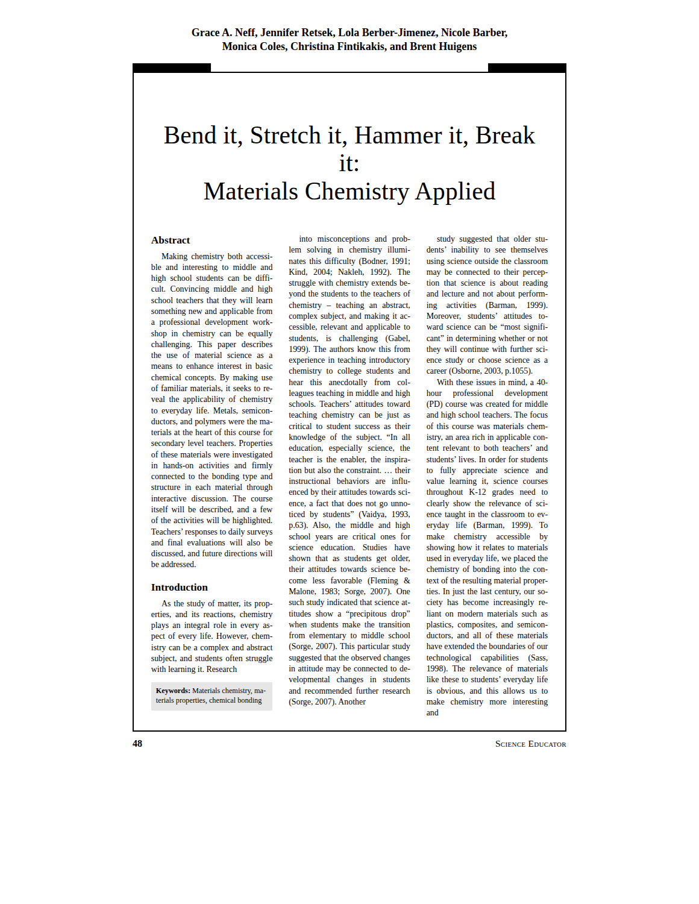Grace A. Neff, Jennifer Retsek, Lola Berber-Jimenez, Nicole Barber,
Monica Coles, Christina Fintikakis, and Brent Huigens
Bend it, Stretch it, Hammer it, Break it:
Materials Chemistry Applied
Abstract
Making chemistry both accessible and interesting to middle and high school students can be difficult. Convincing middle and high school teachers that they will learn something new and applicable from a professional development workshop in chemistry can be equally challenging. This paper describes the use of material science as a means to enhance interest in basic chemical concepts. By making use of familiar materials, it seeks to reveal the applicability of chemistry to everyday life. Metals, semiconductors, and polymers were the materials at the heart of this course for secondary level teachers. Properties of these materials were investigated in hands-on activities and firmly connected to the bonding type and structure in each material through interactive discussion. The course itself will be described, and a few of the activities will be highlighted. Teachers’ responses to daily surveys and final evaluations will also be discussed, and future directions will be addressed.
Introduction
As the study of matter, its properties, and its reactions, chemistry plays an integral role in every aspect of every life. However, chemistry can be a complex and abstract subject, and students often struggle with learning it. Research
Keywords: Materials chemistry, materials properties, chemical bonding
into misconceptions and problem solving in chemistry illuminates this difficulty (Bodner, 1991; Kind, 2004; Nakleh, 1992). The struggle with chemistry extends beyond the students to the teachers of chemistry – teaching an abstract, complex subject, and making it accessible, relevant and applicable to students, is challenging (Gabel, 1999). The authors know this from experience in teaching introductory chemistry to college students and hear this anecdotally from colleagues teaching in middle and high schools. Teachers’ attitudes toward teaching chemistry can be just as critical to student success as their knowledge of the subject. “In all education, especially science, the teacher is the enabler, the inspiration but also the constraint. … their instructional behaviors are influenced by their attitudes towards science, a fact that does not go unnoticed by students” (Vaidya, 1993, p.63). Also, the middle and high school years are critical ones for science education. Studies have shown that as students get older, their attitudes towards science become less favorable (Fleming & Malone, 1983; Sorge, 2007). One such study indicated that science attitudes show a “precipitous drop” when students make the transition from elementary to middle school (Sorge, 2007). This particular study suggested that the observed changes in attitude may be connected to developmental changes in students and recommended further research (Sorge, 2007). Another
study suggested that older students’ inability to see themselves using science outside the classroom may be connected to their perception that science is about reading and lecture and not about performing activities (Barman, 1999). Moreover, students’ attitudes toward science can be “most significant” in determining whether or not they will continue with further science study or choose science as a career (Osborne, 2003, p.1055).
With these issues in mind, a 40-hour professional development (PD) course was created for middle and high school teachers. The focus of this course was materials chemistry, an area rich in applicable content relevant to both teachers’ and students’ lives. In order for students to fully appreciate science and value learning it, science courses throughout K-12 grades need to clearly show the relevance of science taught in the classroom to everyday life (Barman, 1999). To make chemistry accessible by showing how it relates to materials used in everyday life, we placed the chemistry of bonding into the context of the resulting material properties. In just the last century, our society has become increasingly reliant on modern materials such as plastics, composites, and semiconductors, and all of these materials have extended the boundaries of our technological capabilities (Sass, 1998). The relevance of materials like these to students’ everyday life is obvious, and this allows us to make chemistry more interesting and
48
Science Educator